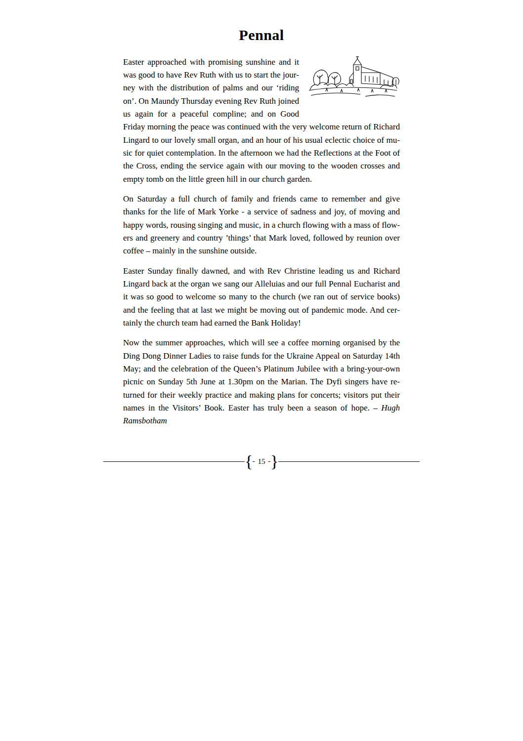Pennal
Easter approached with promising sunshine and it was good to have Rev Ruth with us to start the journey with the distribution of palms and our ‘riding on’. On Maundy Thursday evening Rev Ruth joined us again for a peaceful compline; and on Good Friday morning the peace was continued with the very welcome return of Richard Lingard to our lovely small organ, and an hour of his usual eclectic choice of music for quiet contemplation. In the afternoon we had the Reflections at the Foot of the Cross, ending the service again with our moving to the wooden crosses and empty tomb on the little green hill in our church garden.
On Saturday a full church of family and friends came to remember and give thanks for the life of Mark Yorke - a service of sadness and joy, of moving and happy words, rousing singing and music, in a church flowing with a mass of flowers and greenery and country ’things’ that Mark loved, followed by reunion over coffee – mainly in the sunshine outside.
Easter Sunday finally dawned, and with Rev Christine leading us and Richard Lingard back at the organ we sang our Alleluias and our full Pennal Eucharist and it was so good to welcome so many to the church (we ran out of service books) and the feeling that at last we might be moving out of pandemic mode. And certainly the church team had earned the Bank Holiday!
Now the summer approaches, which will see a coffee morning organised by the Ding Dong Dinner Ladies to raise funds for the Ukraine Appeal on Saturday 14th May; and the celebration of the Queen’s Platinum Jubilee with a bring-your-own picnic on Sunday 5th June at 1.30pm on the Marian. The Dyfi singers have returned for their weekly practice and making plans for concerts; visitors put their names in the Visitors’ Book. Easter has truly been a season of hope. – Hugh Ramsbotham
{ 15 }